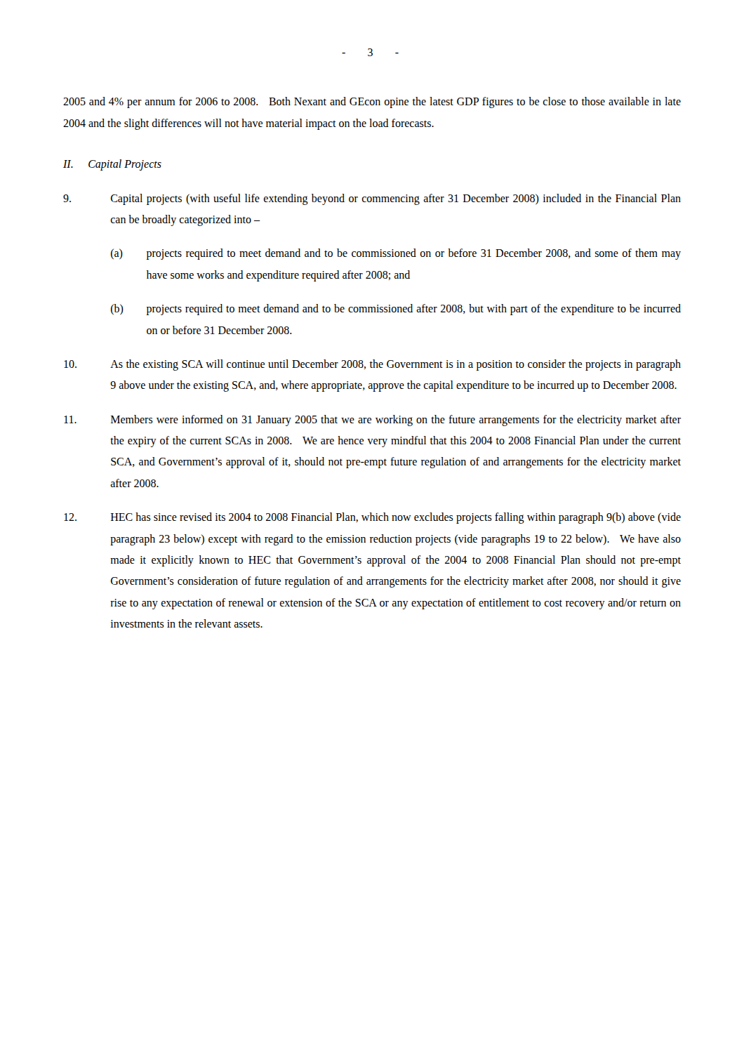- 3 -
2005 and 4% per annum for 2006 to 2008. Both Nexant and GEcon opine the latest GDP figures to be close to those available in late 2004 and the slight differences will not have material impact on the load forecasts.
II. Capital Projects
9. Capital projects (with useful life extending beyond or commencing after 31 December 2008) included in the Financial Plan can be broadly categorized into –
(a) projects required to meet demand and to be commissioned on or before 31 December 2008, and some of them may have some works and expenditure required after 2008; and
(b) projects required to meet demand and to be commissioned after 2008, but with part of the expenditure to be incurred on or before 31 December 2008.
10. As the existing SCA will continue until December 2008, the Government is in a position to consider the projects in paragraph 9 above under the existing SCA, and, where appropriate, approve the capital expenditure to be incurred up to December 2008.
11. Members were informed on 31 January 2005 that we are working on the future arrangements for the electricity market after the expiry of the current SCAs in 2008. We are hence very mindful that this 2004 to 2008 Financial Plan under the current SCA, and Government’s approval of it, should not pre-empt future regulation of and arrangements for the electricity market after 2008.
12. HEC has since revised its 2004 to 2008 Financial Plan, which now excludes projects falling within paragraph 9(b) above (vide paragraph 23 below) except with regard to the emission reduction projects (vide paragraphs 19 to 22 below). We have also made it explicitly known to HEC that Government’s approval of the 2004 to 2008 Financial Plan should not pre-empt Government’s consideration of future regulation of and arrangements for the electricity market after 2008, nor should it give rise to any expectation of renewal or extension of the SCA or any expectation of entitlement to cost recovery and/or return on investments in the relevant assets.